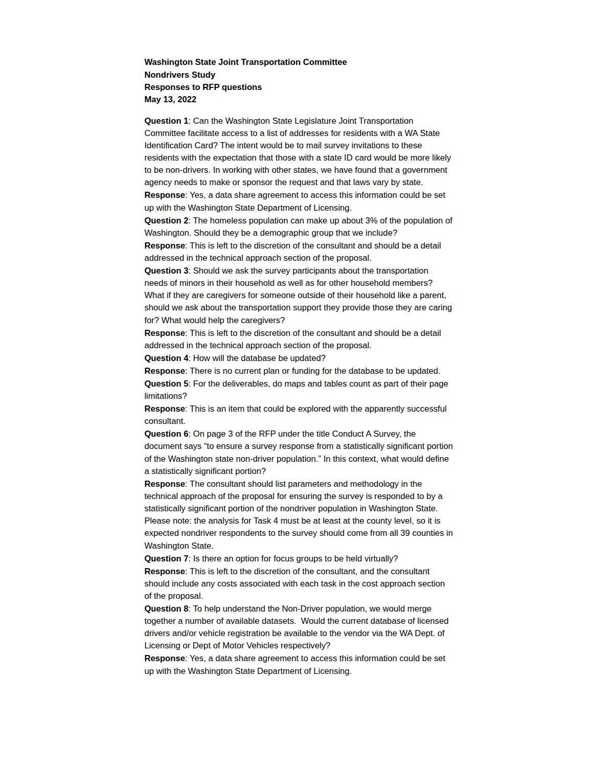Washington State Joint Transportation Committee
Nondrivers Study
Responses to RFP questions
May 13, 2022
Question 1: Can the Washington State Legislature Joint Transportation Committee facilitate access to a list of addresses for residents with a WA State Identification Card? The intent would be to mail survey invitations to these residents with the expectation that those with a state ID card would be more likely to be non-drivers. In working with other states, we have found that a government agency needs to make or sponsor the request and that laws vary by state.
Response: Yes, a data share agreement to access this information could be set up with the Washington State Department of Licensing.
Question 2: The homeless population can make up about 3% of the population of Washington. Should they be a demographic group that we include?
Response: This is left to the discretion of the consultant and should be a detail addressed in the technical approach section of the proposal.
Question 3: Should we ask the survey participants about the transportation needs of minors in their household as well as for other household members? What if they are caregivers for someone outside of their household like a parent, should we ask about the transportation support they provide those they are caring for? What would help the caregivers?
Response: This is left to the discretion of the consultant and should be a detail addressed in the technical approach section of the proposal.
Question 4: How will the database be updated?
Response: There is no current plan or funding for the database to be updated.
Question 5: For the deliverables, do maps and tables count as part of their page limitations?
Response: This is an item that could be explored with the apparently successful consultant.
Question 6: On page 3 of the RFP under the title Conduct A Survey, the document says “to ensure a survey response from a statistically significant portion of the Washington state non-driver population.” In this context, what would define a statistically significant portion?
Response: The consultant should list parameters and methodology in the technical approach of the proposal for ensuring the survey is responded to by a statistically significant portion of the nondriver population in Washington State. Please note: the analysis for Task 4 must be at least at the county level, so it is expected nondriver respondents to the survey should come from all 39 counties in Washington State.
Question 7: Is there an option for focus groups to be held virtually?
Response: This is left to the discretion of the consultant, and the consultant should include any costs associated with each task in the cost approach section of the proposal.
Question 8: To help understand the Non-Driver population, we would merge together a number of available datasets. Would the current database of licensed drivers and/or vehicle registration be available to the vendor via the WA Dept. of Licensing or Dept of Motor Vehicles respectively?
Response: Yes, a data share agreement to access this information could be set up with the Washington State Department of Licensing.